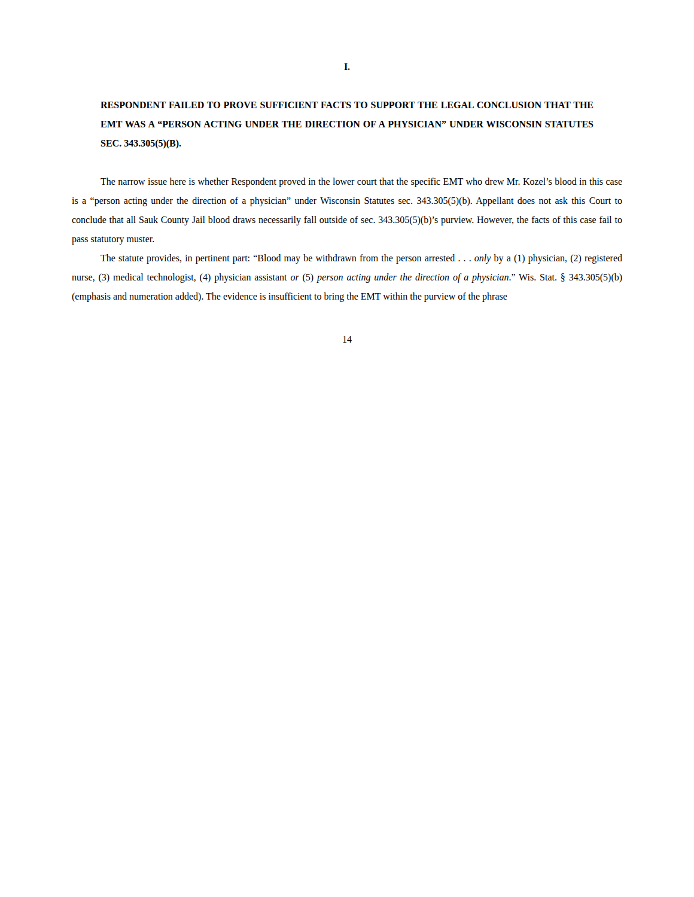I.
RESPONDENT FAILED TO PROVE SUFFICIENT FACTS TO SUPPORT THE LEGAL CONCLUSION THAT THE EMT WAS A “PERSON ACTING UNDER THE DIRECTION OF A PHYSICIAN” UNDER WISCONSIN STATUTES SEC. 343.305(5)(B).
The narrow issue here is whether Respondent proved in the lower court that the specific EMT who drew Mr. Kozel’s blood in this case is a “person acting under the direction of a physician” under Wisconsin Statutes sec. 343.305(5)(b). Appellant does not ask this Court to conclude that all Sauk County Jail blood draws necessarily fall outside of sec. 343.305(5)(b)’s purview. However, the facts of this case fail to pass statutory muster.
The statute provides, in pertinent part: “Blood may be withdrawn from the person arrested . . . only by a (1) physician, (2) registered nurse, (3) medical technologist, (4) physician assistant or (5) person acting under the direction of a physician.” Wis. Stat. § 343.305(5)(b) (emphasis and numeration added). The evidence is insufficient to bring the EMT within the purview of the phrase
14